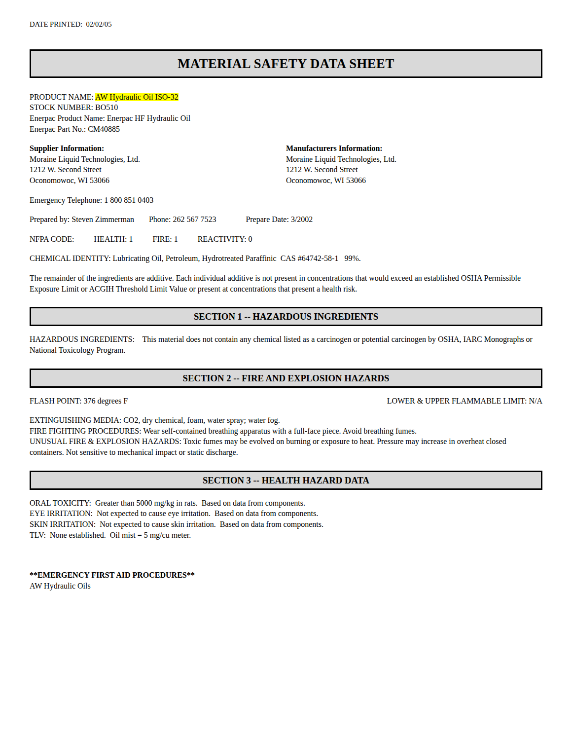DATE PRINTED: 02/02/05
MATERIAL SAFETY DATA SHEET
PRODUCT NAME: AW Hydraulic Oil ISO-32
STOCK NUMBER: BO510
Enerpac Product Name: Enerpac HF Hydraulic Oil
Enerpac Part No.: CM40885
| Supplier Information: | Manufacturers Information: |
| Moraine Liquid Technologies, Ltd. | Moraine Liquid Technologies, Ltd. |
| 1212 W. Second Street | 1212 W. Second Street |
| Oconomowoc, WI 53066 | Oconomowoc, WI 53066 |
Emergency Telephone: 1 800 851 0403
Prepared by: Steven Zimmerman Phone: 262 567 7523 Prepare Date: 3/2002
NFPA CODE: HEALTH: 1 FIRE: 1 REACTIVITY: 0
CHEMICAL IDENTITY: Lubricating Oil, Petroleum, Hydrotreated Paraffinic CAS #64742-58-1 99%.
The remainder of the ingredients are additive. Each individual additive is not present in concentrations that would exceed an established OSHA Permissible Exposure Limit or ACGIH Threshold Limit Value or present at concentrations that present a health risk.
SECTION 1 -- HAZARDOUS INGREDIENTS
HAZARDOUS INGREDIENTS: This material does not contain any chemical listed as a carcinogen or potential carcinogen by OSHA, IARC Monographs or National Toxicology Program.
SECTION 2 -- FIRE AND EXPLOSION HAZARDS
FLASH POINT: 376 degrees F LOWER & UPPER FLAMMABLE LIMIT: N/A
EXTINGUISHING MEDIA: CO2, dry chemical, foam, water spray; water fog.
FIRE FIGHTING PROCEDURES: Wear self-contained breathing apparatus with a full-face piece. Avoid breathing fumes.
UNUSUAL FIRE & EXPLOSION HAZARDS: Toxic fumes may be evolved on burning or exposure to heat. Pressure may increase in overheat closed containers. Not sensitive to mechanical impact or static discharge.
SECTION 3 -- HEALTH HAZARD DATA
ORAL TOXICITY: Greater than 5000 mg/kg in rats. Based on data from components.
EYE IRRITATION: Not expected to cause eye irritation. Based on data from components.
SKIN IRRITATION: Not expected to cause skin irritation. Based on data from components.
TLV: None established. Oil mist = 5 mg/cu meter.
**EMERGENCY FIRST AID PROCEDURES**
AW Hydraulic Oils